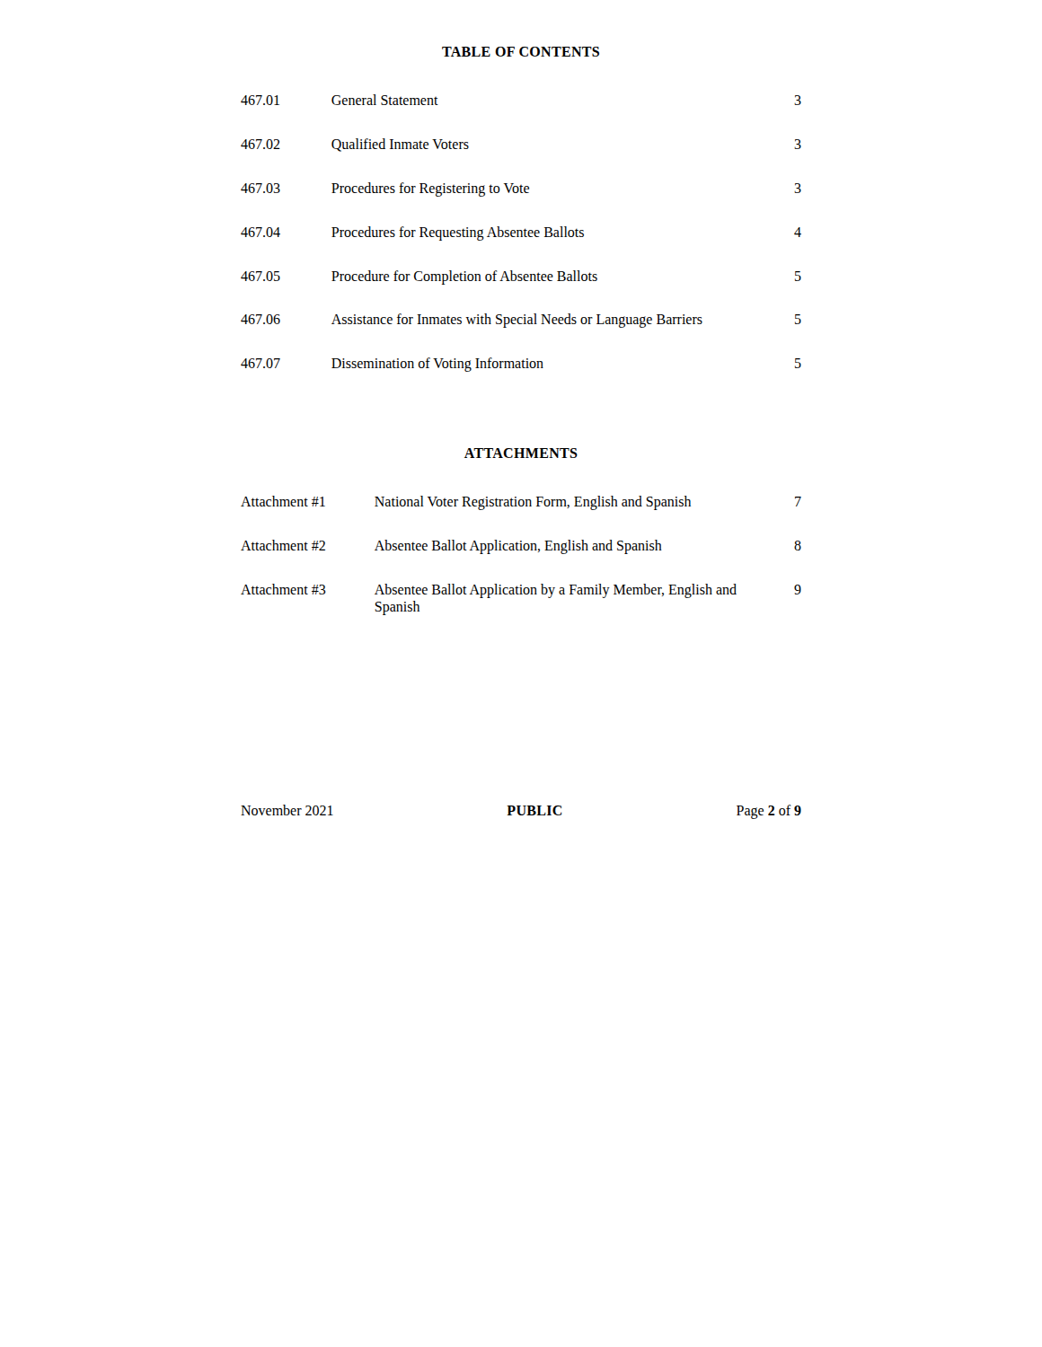TABLE OF CONTENTS
| 467.01 | General Statement | 3 |
| 467.02 | Qualified Inmate Voters | 3 |
| 467.03 | Procedures for Registering to Vote | 3 |
| 467.04 | Procedures for Requesting Absentee Ballots | 4 |
| 467.05 | Procedure for Completion of Absentee Ballots | 5 |
| 467.06 | Assistance for Inmates with Special Needs or Language Barriers | 5 |
| 467.07 | Dissemination of Voting Information | 5 |
ATTACHMENTS
| Attachment #1 | National Voter Registration Form, English and Spanish | 7 |
| Attachment #2 | Absentee Ballot Application, English and Spanish | 8 |
| Attachment #3 | Absentee Ballot Application by a Family Member, English and Spanish | 9 |
November 2021
PUBLIC
Page 2 of 9